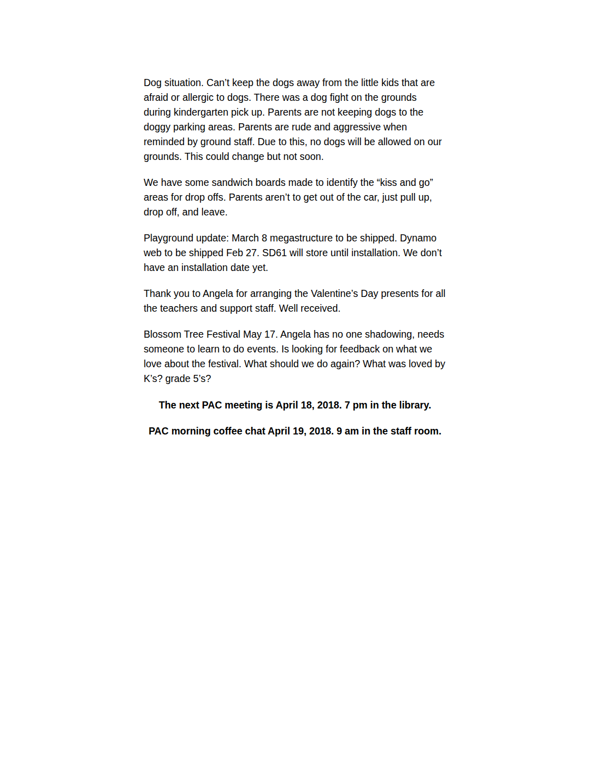Dog situation. Can’t keep the dogs away from the little kids that are afraid or allergic to dogs. There was a dog fight on the grounds during kindergarten pick up. Parents are not keeping dogs to the doggy parking areas. Parents are rude and aggressive when reminded by ground staff. Due to this, no dogs will be allowed on our grounds. This could change but not soon.
We have some sandwich boards made to identify the “kiss and go” areas for drop offs. Parents aren’t to get out of the car, just pull up, drop off, and leave.
Playground update: March 8 megastructure to be shipped. Dynamo web to be shipped Feb 27. SD61 will store until installation. We don’t have an installation date yet.
Thank you to Angela for arranging the Valentine’s Day presents for all the teachers and support staff. Well received.
Blossom Tree Festival May 17. Angela has no one shadowing, needs someone to learn to do events. Is looking for feedback on what we love about the festival. What should we do again? What was loved by K’s? grade 5’s?
The next PAC meeting is April 18, 2018. 7 pm in the library.
PAC morning coffee chat April 19, 2018. 9 am in the staff room.